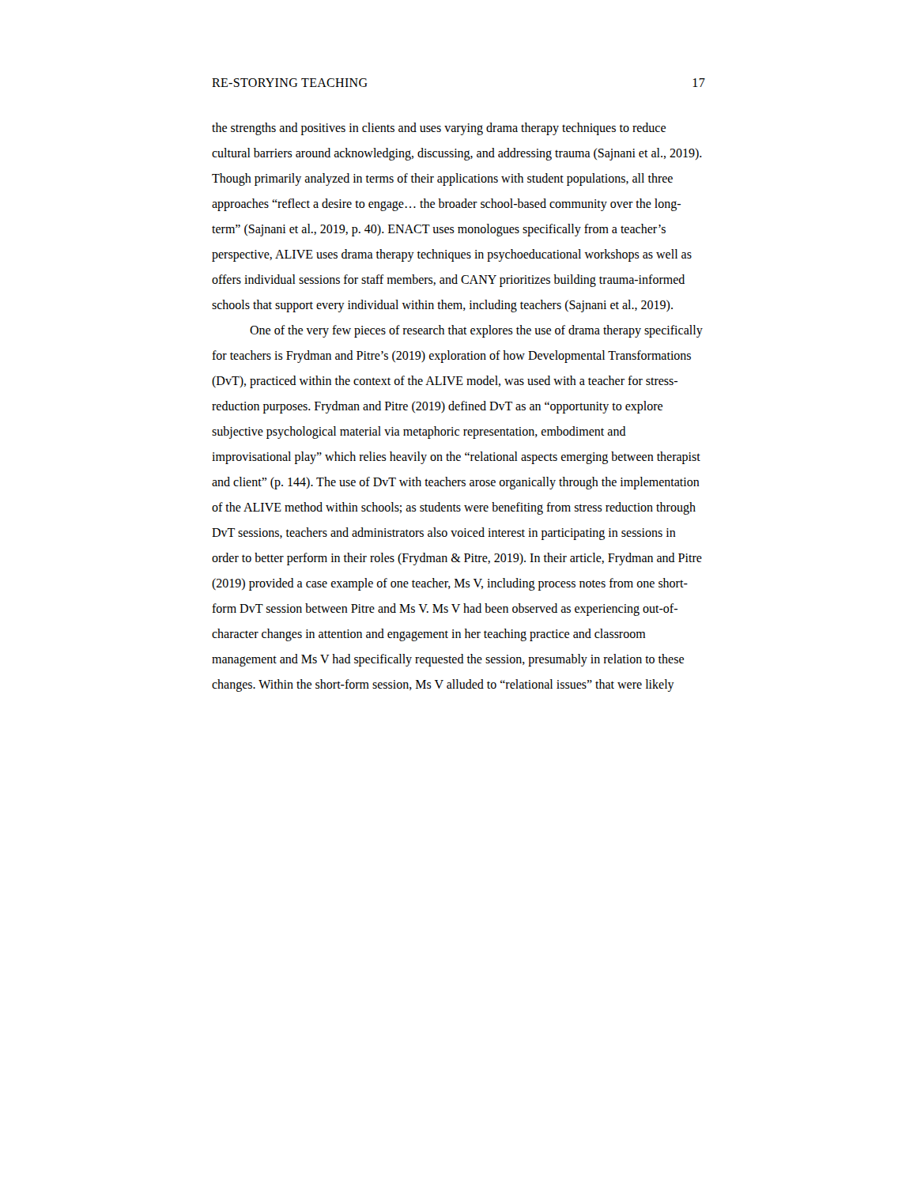Re-Storying Teaching 17
the strengths and positives in clients and uses varying drama therapy techniques to reduce cultural barriers around acknowledging, discussing, and addressing trauma (Sajnani et al., 2019). Though primarily analyzed in terms of their applications with student populations, all three approaches “reflect a desire to engage… the broader school-based community over the long-term” (Sajnani et al., 2019, p. 40). ENACT uses monologues specifically from a teacher’s perspective, ALIVE uses drama therapy techniques in psychoeducational workshops as well as offers individual sessions for staff members, and CANY prioritizes building trauma-informed schools that support every individual within them, including teachers (Sajnani et al., 2019).
One of the very few pieces of research that explores the use of drama therapy specifically for teachers is Frydman and Pitre’s (2019) exploration of how Developmental Transformations (DvT), practiced within the context of the ALIVE model, was used with a teacher for stress-reduction purposes. Frydman and Pitre (2019) defined DvT as an “opportunity to explore subjective psychological material via metaphoric representation, embodiment and improvisational play” which relies heavily on the “relational aspects emerging between therapist and client” (p. 144). The use of DvT with teachers arose organically through the implementation of the ALIVE method within schools; as students were benefiting from stress reduction through DvT sessions, teachers and administrators also voiced interest in participating in sessions in order to better perform in their roles (Frydman & Pitre, 2019). In their article, Frydman and Pitre (2019) provided a case example of one teacher, Ms V, including process notes from one short-form DvT session between Pitre and Ms V. Ms V had been observed as experiencing out-of-character changes in attention and engagement in her teaching practice and classroom management and Ms V had specifically requested the session, presumably in relation to these changes. Within the short-form session, Ms V alluded to “relational issues” that were likely